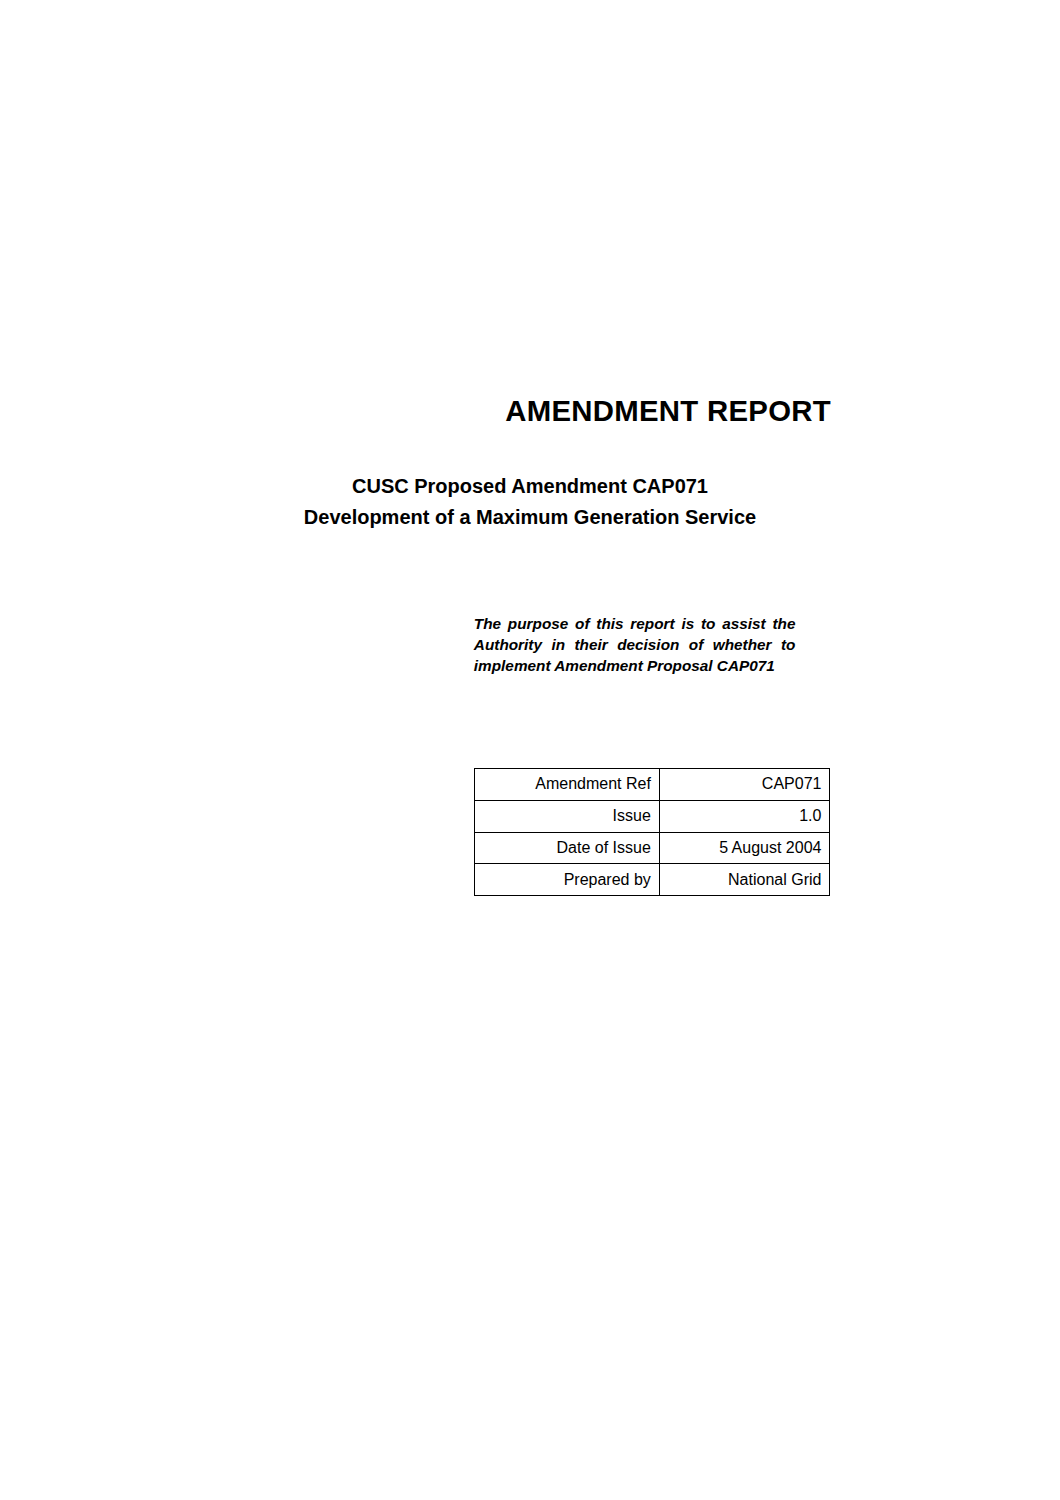AMENDMENT REPORT
CUSC Proposed Amendment CAP071
Development of a Maximum Generation Service
The purpose of this report is to assist the Authority in their decision of whether to implement Amendment Proposal CAP071
| Amendment Ref | CAP071 |
| Issue | 1.0 |
| Date of Issue | 5 August 2004 |
| Prepared by | National Grid |